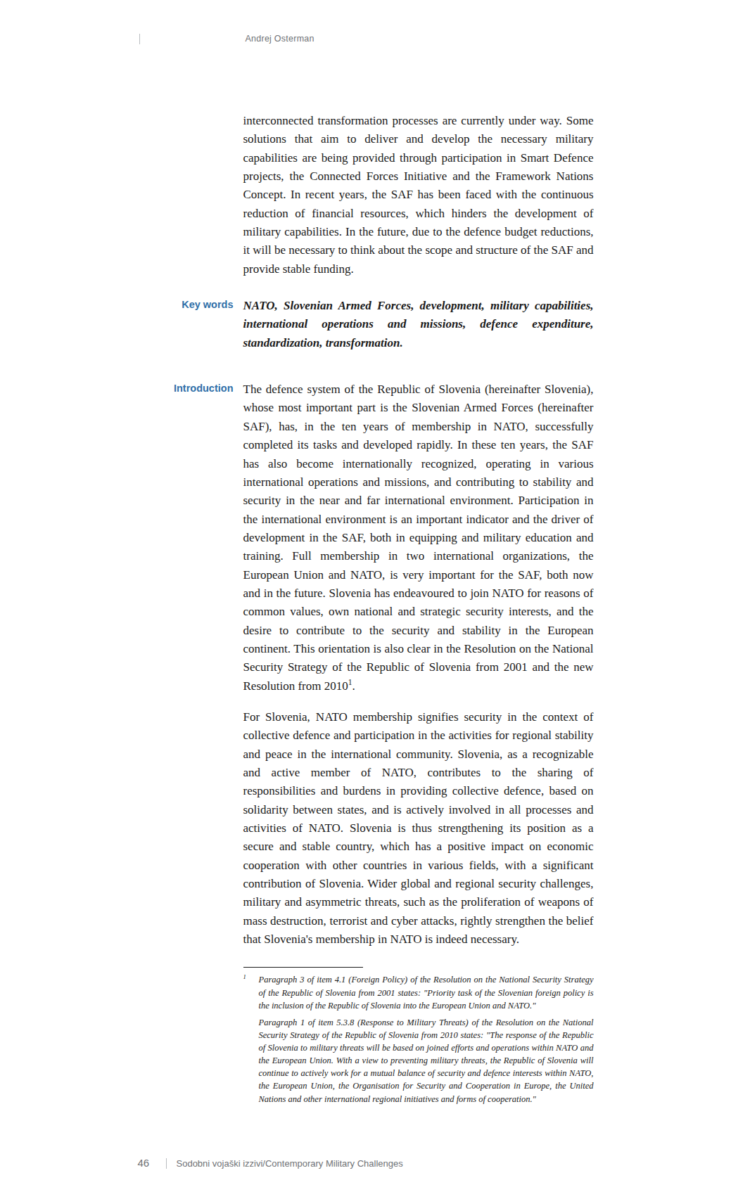Andrej Osterman
interconnected transformation processes are currently under way. Some solutions that aim to deliver and develop the necessary military capabilities are being provided through participation in Smart Defence projects, the Connected Forces Initiative and the Framework Nations Concept. In recent years, the SAF has been faced with the continuous reduction of financial resources, which hinders the development of military capabilities. In the future, due to the defence budget reductions, it will be necessary to think about the scope and structure of the SAF and provide stable funding.
Key words
NATO, Slovenian Armed Forces, development, military capabilities, international operations and missions, defence expenditure, standardization, transformation.
Introduction
The defence system of the Republic of Slovenia (hereinafter Slovenia), whose most important part is the Slovenian Armed Forces (hereinafter SAF), has, in the ten years of membership in NATO, successfully completed its tasks and developed rapidly. In these ten years, the SAF has also become internationally recognized, operating in various international operations and missions, and contributing to stability and security in the near and far international environment. Participation in the international environment is an important indicator and the driver of development in the SAF, both in equipping and military education and training. Full membership in two international organizations, the European Union and NATO, is very important for the SAF, both now and in the future. Slovenia has endeavoured to join NATO for reasons of common values, own national and strategic security interests, and the desire to contribute to the security and stability in the European continent. This orientation is also clear in the Resolution on the National Security Strategy of the Republic of Slovenia from 2001 and the new Resolution from 20101.
For Slovenia, NATO membership signifies security in the context of collective defence and participation in the activities for regional stability and peace in the international community. Slovenia, as a recognizable and active member of NATO, contributes to the sharing of responsibilities and burdens in providing collective defence, based on solidarity between states, and is actively involved in all processes and activities of NATO. Slovenia is thus strengthening its position as a secure and stable country, which has a positive impact on economic cooperation with other countries in various fields, with a significant contribution of Slovenia. Wider global and regional security challenges, military and asymmetric threats, such as the proliferation of weapons of mass destruction, terrorist and cyber attacks, rightly strengthen the belief that Slovenia's membership in NATO is indeed necessary.
1
Paragraph 3 of item 4.1 (Foreign Policy) of the Resolution on the National Security Strategy of the Republic of Slovenia from 2001 states: "Priority task of the Slovenian foreign policy is the inclusion of the Republic of Slovenia into the European Union and NATO."
Paragraph 1 of item 5.3.8 (Response to Military Threats) of the Resolution on the National Security Strategy of the Republic of Slovenia from 2010 states: "The response of the Republic of Slovenia to military threats will be based on joined efforts and operations within NATO and the European Union. With a view to preventing military threats, the Republic of Slovenia will continue to actively work for a mutual balance of security and defence interests within NATO, the European Union, the Organisation for Security and Cooperation in Europe, the United Nations and other international regional initiatives and forms of cooperation."
46
Sodobni vojaški izzivi/Contemporary Military Challenges